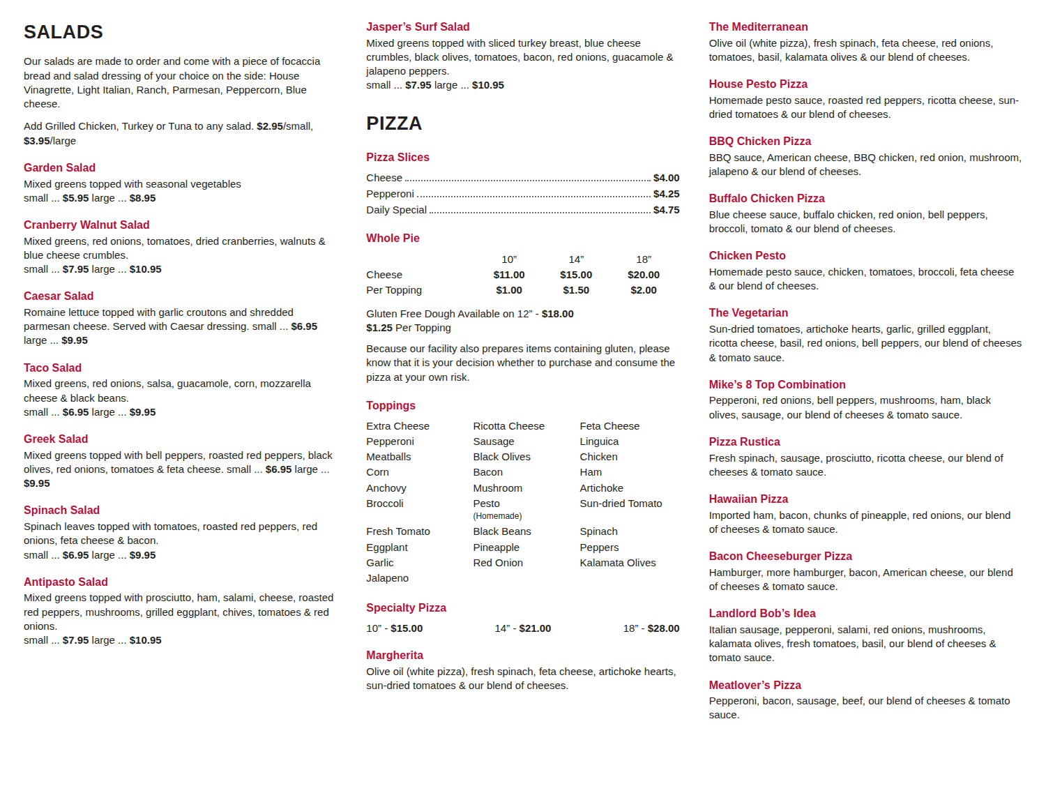SALADS
Our salads are made to order and come with a piece of focaccia bread and salad dressing of your choice on the side: House Vinagrette, Light Italian, Ranch, Parmesan, Peppercorn, Blue cheese.
Add Grilled Chicken, Turkey or Tuna to any salad. $2.95/small, $3.95/large
Garden Salad
Mixed greens topped with seasonal vegetables
small ... $5.95 large ... $8.95
Cranberry Walnut Salad
Mixed greens, red onions, tomatoes, dried cranberries, walnuts & blue cheese crumbles.
small ... $7.95 large ... $10.95
Caesar Salad
Romaine lettuce topped with garlic croutons and shredded parmesan cheese. Served with Caesar dressing. small ... $6.95 large ... $9.95
Taco Salad
Mixed greens, red onions, salsa, guacamole, corn, mozzarella cheese & black beans.
small ... $6.95 large ... $9.95
Greek Salad
Mixed greens topped with bell peppers, roasted red peppers, black olives, red onions, tomatoes & feta cheese. small ... $6.95 large ... $9.95
Spinach Salad
Spinach leaves topped with tomatoes, roasted red peppers, red onions, feta cheese & bacon.
small ... $6.95 large ... $9.95
Antipasto Salad
Mixed greens topped with prosciutto, ham, salami, cheese, roasted red peppers, mushrooms, grilled eggplant, chives, tomatoes & red onions.
small ... $7.95 large ... $10.95
Jasper’s Surf Salad
Mixed greens topped with sliced turkey breast, blue cheese crumbles, black olives, tomatoes, bacon, red onions, guacamole & jalapeno peppers.
small ... $7.95 large ... $10.95
PIZZA
Pizza Slices
Cheese $4.00
Pepperoni $4.25
Daily Special $4.75
Whole Pie
| | 10” | 14” | 18” |
| --- | --- | --- | --- |
| Cheese | $11.00 | $15.00 | $20.00 |
| Per Topping | $1.00 | $1.50 | $2.00 |
Gluten Free Dough Available on 12” - $18.00
$1.25 Per Topping
Because our facility also prepares items containing gluten, please know that it is your decision whether to purchase and consume the pizza at your own risk.
Toppings
Extra Cheese Ricotta Cheese Feta Cheese Pepperoni Sausage Linguica Meatballs Black Olives Chicken Corn Bacon Ham Anchovy Mushroom Artichoke Broccoli Pesto (Homemade) Sun-dried Tomato Fresh Tomato Black Beans Spinach Eggplant Pineapple Peppers Garlic Red Onion Kalamata Olives Jalapeno
Specialty Pizza
10” - $15.00 14” - $21.00 18” - $28.00
Margherita
Olive oil (white pizza), fresh spinach, feta cheese, artichoke hearts, sun-dried tomatoes & our blend of cheeses.
The Mediterranean
Olive oil (white pizza), fresh spinach, feta cheese, red onions, tomatoes, basil, kalamata olives & our blend of cheeses.
House Pesto Pizza
Homemade pesto sauce, roasted red peppers, ricotta cheese, sun-dried tomatoes & our blend of cheeses.
BBQ Chicken Pizza
BBQ sauce, American cheese, BBQ chicken, red onion, mushroom, jalapeno & our blend of cheeses.
Buffalo Chicken Pizza
Blue cheese sauce, buffalo chicken, red onion, bell peppers, broccoli, tomato & our blend of cheeses.
Chicken Pesto
Homemade pesto sauce, chicken, tomatoes, broccoli, feta cheese & our blend of cheeses.
The Vegetarian
Sun-dried tomatoes, artichoke hearts, garlic, grilled eggplant, ricotta cheese, basil, red onions, bell peppers, our blend of cheeses & tomato sauce.
Mike’s 8 Top Combination
Pepperoni, red onions, bell peppers, mushrooms, ham, black olives, sausage, our blend of cheeses & tomato sauce.
Pizza Rustica
Fresh spinach, sausage, prosciutto, ricotta cheese, our blend of cheeses & tomato sauce.
Hawaiian Pizza
Imported ham, bacon, chunks of pineapple, red onions, our blend of cheeses & tomato sauce.
Bacon Cheeseburger Pizza
Hamburger, more hamburger, bacon, American cheese, our blend of cheeses & tomato sauce.
Landlord Bob’s Idea
Italian sausage, pepperoni, salami, red onions, mushrooms, kalamata olives, fresh tomatoes, basil, our blend of cheeses & tomato sauce.
Meatlover’s Pizza
Pepperoni, bacon, sausage, beef, our blend of cheeses & tomato sauce.